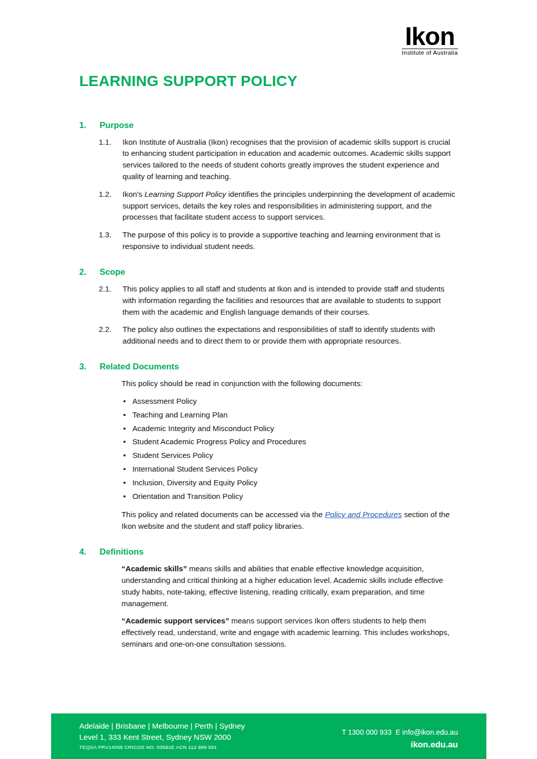Ikon Institute of Australia
LEARNING SUPPORT POLICY
Purpose
Ikon Institute of Australia (Ikon) recognises that the provision of academic skills support is crucial to enhancing student participation in education and academic outcomes. Academic skills support services tailored to the needs of student cohorts greatly improves the student experience and quality of learning and teaching.
Ikon's Learning Support Policy identifies the principles underpinning the development of academic support services, details the key roles and responsibilities in administering support, and the processes that facilitate student access to support services.
The purpose of this policy is to provide a supportive teaching and learning environment that is responsive to individual student needs.
Scope
This policy applies to all staff and students at Ikon and is intended to provide staff and students with information regarding the facilities and resources that are available to students to support them with the academic and English language demands of their courses.
The policy also outlines the expectations and responsibilities of staff to identify students with additional needs and to direct them to or provide them with appropriate resources.
Related Documents
This policy should be read in conjunction with the following documents:
Assessment Policy
Teaching and Learning Plan
Academic Integrity and Misconduct Policy
Student Academic Progress Policy and Procedures
Student Services Policy
International Student Services Policy
Inclusion, Diversity and Equity Policy
Orientation and Transition Policy
This policy and related documents can be accessed via the Policy and Procedures section of the Ikon website and the student and staff policy libraries.
Definitions
“Academic skills” means skills and abilities that enable effective knowledge acquisition, understanding and critical thinking at a higher education level. Academic skills include effective study habits, note-taking, effective listening, reading critically, exam preparation, and time management.
“Academic support services” means support services Ikon offers students to help them effectively read, understand, write and engage with academic learning. This includes workshops, seminars and one-on-one consultation sessions.
Adelaide | Brisbane | Melbourne | Perth | Sydney
Level 1, 333 Kent Street, Sydney NSW 2000
TEQSA PRV14055 CRICOS NO. 03581E ACN 112 989 581
T 1300 000 933 E info@ikon.edu.au
ikon.edu.au